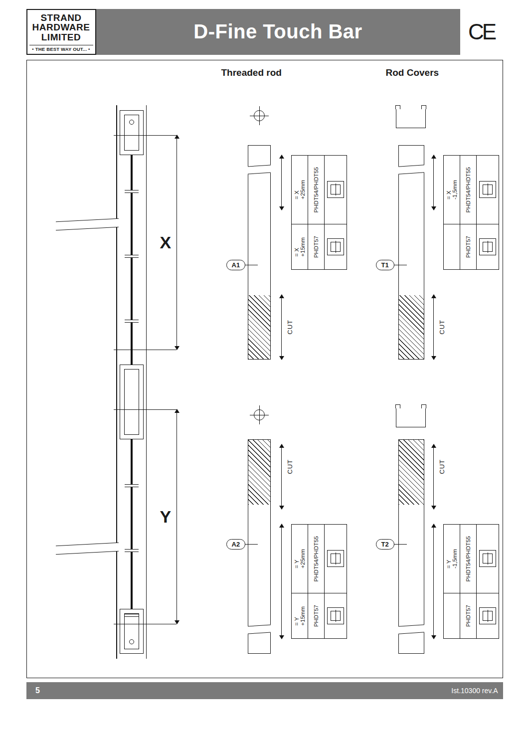STRAND
HARDWARE
LIMITED
THE BEST WAY OUT...
D-Fine Touch Bar
CE
Threaded rod
Rod Covers
X
Y
A1
CUT
= X
+25mm
PHDT54/PHDT55
= X
+15mm
PHDT57
A2
CUT
= Y
+25mm
PHDT54/PHDT55
= Y
+15mm
PHDT57
T1
CUT
= X
-1,5mm
PHDT54/PHDT55
PHDT57
T2
CUT
= Y
-1,5mm
PHDT54/PHDT55
PHDT57
5
Ist.10300 rev.A